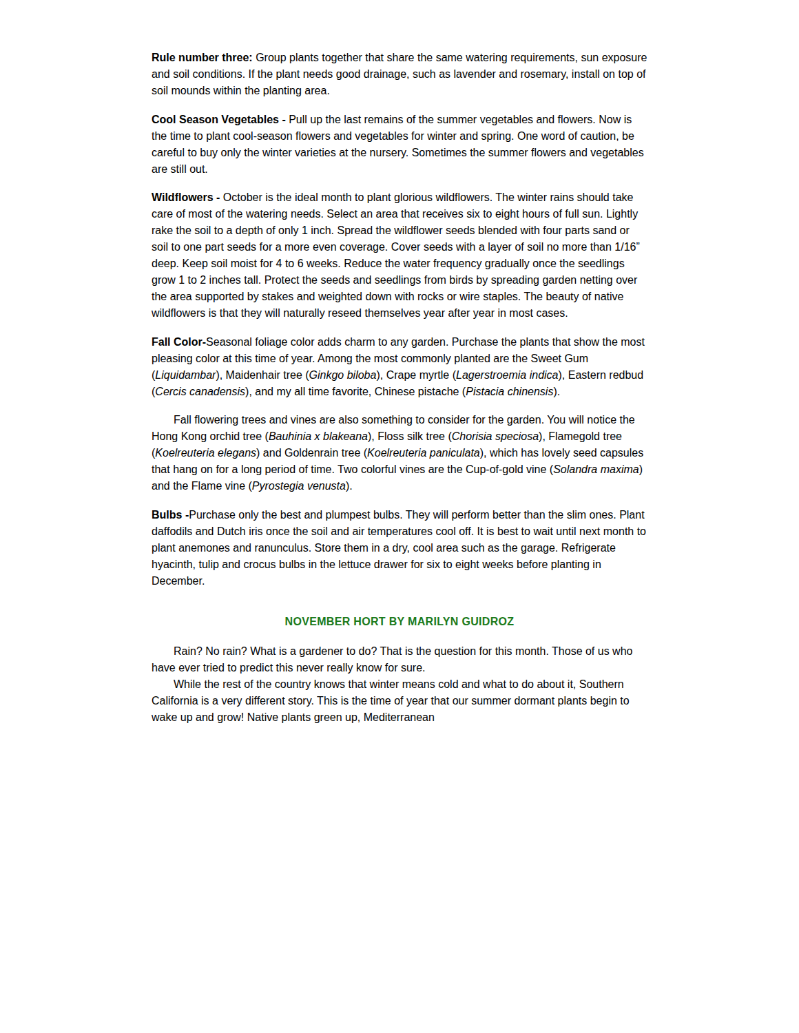Rule number three: Group plants together that share the same watering requirements, sun exposure and soil conditions. If the plant needs good drainage, such as lavender and rosemary, install on top of soil mounds within the planting area.
Cool Season Vegetables - Pull up the last remains of the summer vegetables and flowers. Now is the time to plant cool-season flowers and vegetables for winter and spring. One word of caution, be careful to buy only the winter varieties at the nursery. Sometimes the summer flowers and vegetables are still out.
Wildflowers - October is the ideal month to plant glorious wildflowers. The winter rains should take care of most of the watering needs. Select an area that receives six to eight hours of full sun. Lightly rake the soil to a depth of only 1 inch. Spread the wildflower seeds blended with four parts sand or soil to one part seeds for a more even coverage. Cover seeds with a layer of soil no more than 1/16” deep. Keep soil moist for 4 to 6 weeks. Reduce the water frequency gradually once the seedlings grow 1 to 2 inches tall. Protect the seeds and seedlings from birds by spreading garden netting over the area supported by stakes and weighted down with rocks or wire staples. The beauty of native wildflowers is that they will naturally reseed themselves year after year in most cases.
Fall Color-Seasonal foliage color adds charm to any garden. Purchase the plants that show the most pleasing color at this time of year. Among the most commonly planted are the Sweet Gum (Liquidambar), Maidenhair tree (Ginkgo biloba), Crape myrtle (Lagerstroemia indica), Eastern redbud (Cercis canadensis), and my all time favorite, Chinese pistache (Pistacia chinensis).
Fall flowering trees and vines are also something to consider for the garden. You will notice the Hong Kong orchid tree (Bauhinia x blakeana), Floss silk tree (Chorisia speciosa), Flamegold tree (Koelreuteria elegans) and Goldenrain tree (Koelreuteria paniculata), which has lovely seed capsules that hang on for a long period of time. Two colorful vines are the Cup-of-gold vine (Solandra maxima) and the Flame vine (Pyrostegia venusta).
Bulbs -Purchase only the best and plumpest bulbs. They will perform better than the slim ones. Plant daffodils and Dutch iris once the soil and air temperatures cool off. It is best to wait until next month to plant anemones and ranunculus. Store them in a dry, cool area such as the garage. Refrigerate hyacinth, tulip and crocus bulbs in the lettuce drawer for six to eight weeks before planting in December.
NOVEMBER HORT BY MARILYN GUIDROZ
Rain? No rain? What is a gardener to do? That is the question for this month. Those of us who have ever tried to predict this never really know for sure.
While the rest of the country knows that winter means cold and what to do about it, Southern California is a very different story. This is the time of year that our summer dormant plants begin to wake up and grow! Native plants green up, Mediterranean